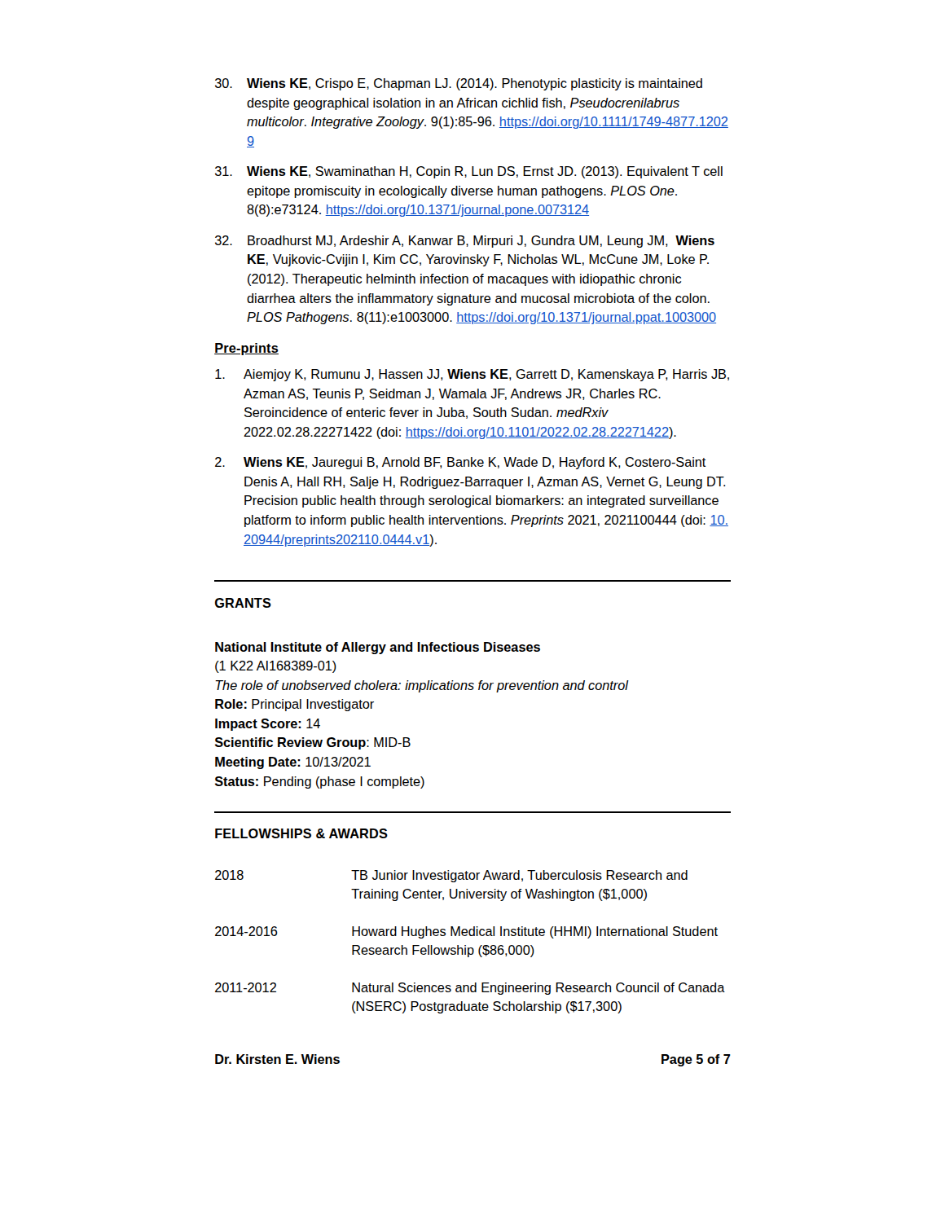30. Wiens KE, Crispo E, Chapman LJ. (2014). Phenotypic plasticity is maintained despite geographical isolation in an African cichlid fish, Pseudocrenilabrus multicolor. Integrative Zoology. 9(1):85-96. https://doi.org/10.1111/1749-4877.12029
31. Wiens KE, Swaminathan H, Copin R, Lun DS, Ernst JD. (2013). Equivalent T cell epitope promiscuity in ecologically diverse human pathogens. PLOS One. 8(8):e73124. https://doi.org/10.1371/journal.pone.0073124
32. Broadhurst MJ, Ardeshir A, Kanwar B, Mirpuri J, Gundra UM, Leung JM, Wiens KE, Vujkovic-Cvijin I, Kim CC, Yarovinsky F, Nicholas WL, McCune JM, Loke P. (2012). Therapeutic helminth infection of macaques with idiopathic chronic diarrhea alters the inflammatory signature and mucosal microbiota of the colon. PLOS Pathogens. 8(11):e1003000. https://doi.org/10.1371/journal.ppat.1003000
Pre-prints
1. Aiemjoy K, Rumunu J, Hassen JJ, Wiens KE, Garrett D, Kamenskaya P, Harris JB, Azman AS, Teunis P, Seidman J, Wamala JF, Andrews JR, Charles RC. Seroincidence of enteric fever in Juba, South Sudan. medRxiv 2022.02.28.22271422 (doi: https://doi.org/10.1101/2022.02.28.22271422).
2. Wiens KE, Jauregui B, Arnold BF, Banke K, Wade D, Hayford K, Costero-Saint Denis A, Hall RH, Salje H, Rodriguez-Barraquer I, Azman AS, Vernet G, Leung DT. Precision public health through serological biomarkers: an integrated surveillance platform to inform public health interventions. Preprints 2021, 2021100444 (doi: 10.20944/preprints202110.0444.v1).
GRANTS
National Institute of Allergy and Infectious Diseases
(1 K22 AI168389-01)
The role of unobserved cholera: implications for prevention and control
Role: Principal Investigator
Impact Score: 14
Scientific Review Group: MID-B
Meeting Date: 10/13/2021
Status: Pending (phase I complete)
FELLOWSHIPS & AWARDS
2018
TB Junior Investigator Award, Tuberculosis Research and Training Center, University of Washington ($1,000)
2014-2016
Howard Hughes Medical Institute (HHMI) International Student Research Fellowship ($86,000)
2011-2012
Natural Sciences and Engineering Research Council of Canada (NSERC) Postgraduate Scholarship ($17,300)
Dr. Kirsten E. Wiens
Page 5 of 7